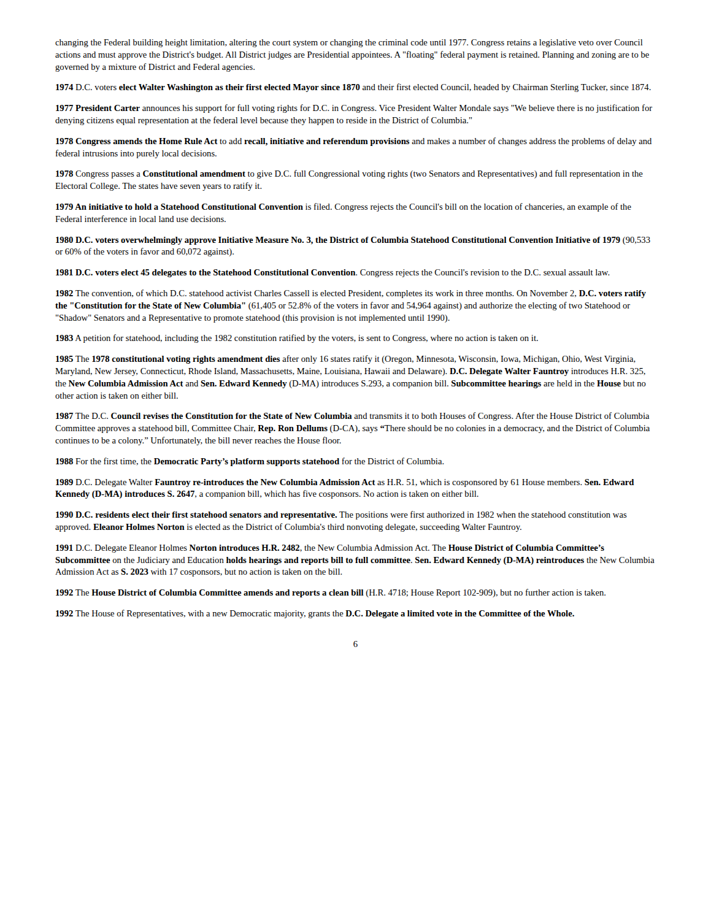changing the Federal building height limitation, altering the court system or changing the criminal code until 1977. Congress retains a legislative veto over Council actions and must approve the District's budget. All District judges are Presidential appointees. A "floating" federal payment is retained. Planning and zoning are to be governed by a mixture of District and Federal agencies.
1974 D.C. voters elect Walter Washington as their first elected Mayor since 1870 and their first elected Council, headed by Chairman Sterling Tucker, since 1874.
1977 President Carter announces his support for full voting rights for D.C. in Congress. Vice President Walter Mondale says "We believe there is no justification for denying citizens equal representation at the federal level because they happen to reside in the District of Columbia."
1978 Congress amends the Home Rule Act to add recall, initiative and referendum provisions and makes a number of changes address the problems of delay and federal intrusions into purely local decisions.
1978 Congress passes a Constitutional amendment to give D.C. full Congressional voting rights (two Senators and Representatives) and full representation in the Electoral College. The states have seven years to ratify it.
1979 An initiative to hold a Statehood Constitutional Convention is filed. Congress rejects the Council's bill on the location of chanceries, an example of the Federal interference in local land use decisions.
1980 D.C. voters overwhelmingly approve Initiative Measure No. 3, the District of Columbia Statehood Constitutional Convention Initiative of 1979 (90,533 or 60% of the voters in favor and 60,072 against).
1981 D.C. voters elect 45 delegates to the Statehood Constitutional Convention. Congress rejects the Council's revision to the D.C. sexual assault law.
1982 The convention, of which D.C. statehood activist Charles Cassell is elected President, completes its work in three months. On November 2, D.C. voters ratify the "Constitution for the State of New Columbia" (61,405 or 52.8% of the voters in favor and 54,964 against) and authorize the electing of two Statehood or "Shadow" Senators and a Representative to promote statehood (this provision is not implemented until 1990).
1983 A petition for statehood, including the 1982 constitution ratified by the voters, is sent to Congress, where no action is taken on it.
1985 The 1978 constitutional voting rights amendment dies after only 16 states ratify it (Oregon, Minnesota, Wisconsin, Iowa, Michigan, Ohio, West Virginia, Maryland, New Jersey, Connecticut, Rhode Island, Massachusetts, Maine, Louisiana, Hawaii and Delaware). D.C. Delegate Walter Fauntroy introduces H.R. 325, the New Columbia Admission Act and Sen. Edward Kennedy (D-MA) introduces S.293, a companion bill. Subcommittee hearings are held in the House but no other action is taken on either bill.
1987 The D.C. Council revises the Constitution for the State of New Columbia and transmits it to both Houses of Congress. After the House District of Columbia Committee approves a statehood bill, Committee Chair, Rep. Ron Dellums (D-CA), says “There should be no colonies in a democracy, and the District of Columbia continues to be a colony.” Unfortunately, the bill never reaches the House floor.
1988 For the first time, the Democratic Party’s platform supports statehood for the District of Columbia.
1989 D.C. Delegate Walter Fauntroy re-introduces the New Columbia Admission Act as H.R. 51, which is cosponsored by 61 House members. Sen. Edward Kennedy (D-MA) introduces S. 2647, a companion bill, which has five cosponsors. No action is taken on either bill.
1990 D.C. residents elect their first statehood senators and representative. The positions were first authorized in 1982 when the statehood constitution was approved. Eleanor Holmes Norton is elected as the District of Columbia's third nonvoting delegate, succeeding Walter Fauntroy.
1991 D.C. Delegate Eleanor Holmes Norton introduces H.R. 2482, the New Columbia Admission Act. The House District of Columbia Committee’s Subcommittee on the Judiciary and Education holds hearings and reports bill to full committee. Sen. Edward Kennedy (D-MA) reintroduces the New Columbia Admission Act as S. 2023 with 17 cosponsors, but no action is taken on the bill.
1992 The House District of Columbia Committee amends and reports a clean bill (H.R. 4718; House Report 102-909), but no further action is taken.
1992 The House of Representatives, with a new Democratic majority, grants the D.C. Delegate a limited vote in the Committee of the Whole.
6